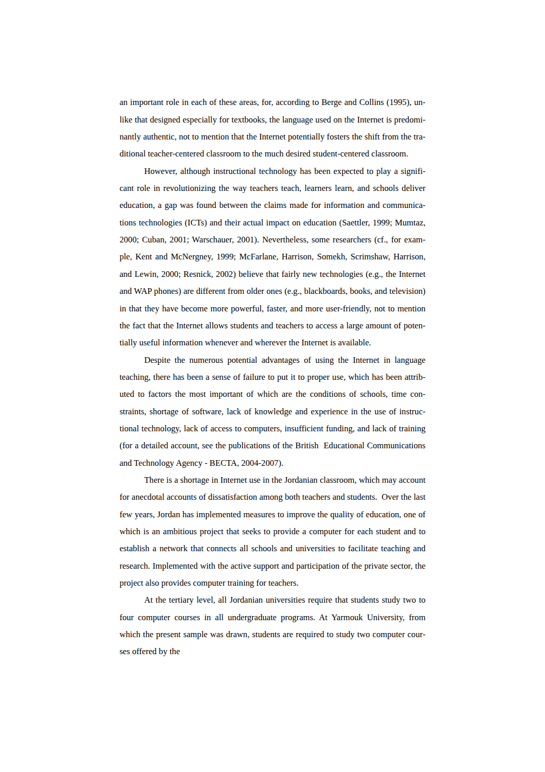an important role in each of these areas, for, according to Berge and Collins (1995), unlike that designed especially for textbooks, the language used on the Internet is predominantly authentic, not to mention that the Internet potentially fosters the shift from the traditional teacher-centered classroom to the much desired student-centered classroom.
However, although instructional technology has been expected to play a significant role in revolutionizing the way teachers teach, learners learn, and schools deliver education, a gap was found between the claims made for information and communications technologies (ICTs) and their actual impact on education (Saettler, 1999; Mumtaz, 2000; Cuban, 2001; Warschauer, 2001). Nevertheless, some researchers (cf., for example, Kent and McNergney, 1999; McFarlane, Harrison, Somekh, Scrimshaw, Harrison, and Lewin, 2000; Resnick, 2002) believe that fairly new technologies (e.g., the Internet and WAP phones) are different from older ones (e.g., blackboards, books, and television) in that they have become more powerful, faster, and more user-friendly, not to mention the fact that the Internet allows students and teachers to access a large amount of potentially useful information whenever and wherever the Internet is available.
Despite the numerous potential advantages of using the Internet in language teaching, there has been a sense of failure to put it to proper use, which has been attributed to factors the most important of which are the conditions of schools, time constraints, shortage of software, lack of knowledge and experience in the use of instructional technology, lack of access to computers, insufficient funding, and lack of training (for a detailed account, see the publications of the British Educational Communications and Technology Agency - BECTA, 2004-2007).
There is a shortage in Internet use in the Jordanian classroom, which may account for anecdotal accounts of dissatisfaction among both teachers and students. Over the last few years, Jordan has implemented measures to improve the quality of education, one of which is an ambitious project that seeks to provide a computer for each student and to establish a network that connects all schools and universities to facilitate teaching and research. Implemented with the active support and participation of the private sector, the project also provides computer training for teachers.
At the tertiary level, all Jordanian universities require that students study two to four computer courses in all undergraduate programs. At Yarmouk University, from which the present sample was drawn, students are required to study two computer courses offered by the